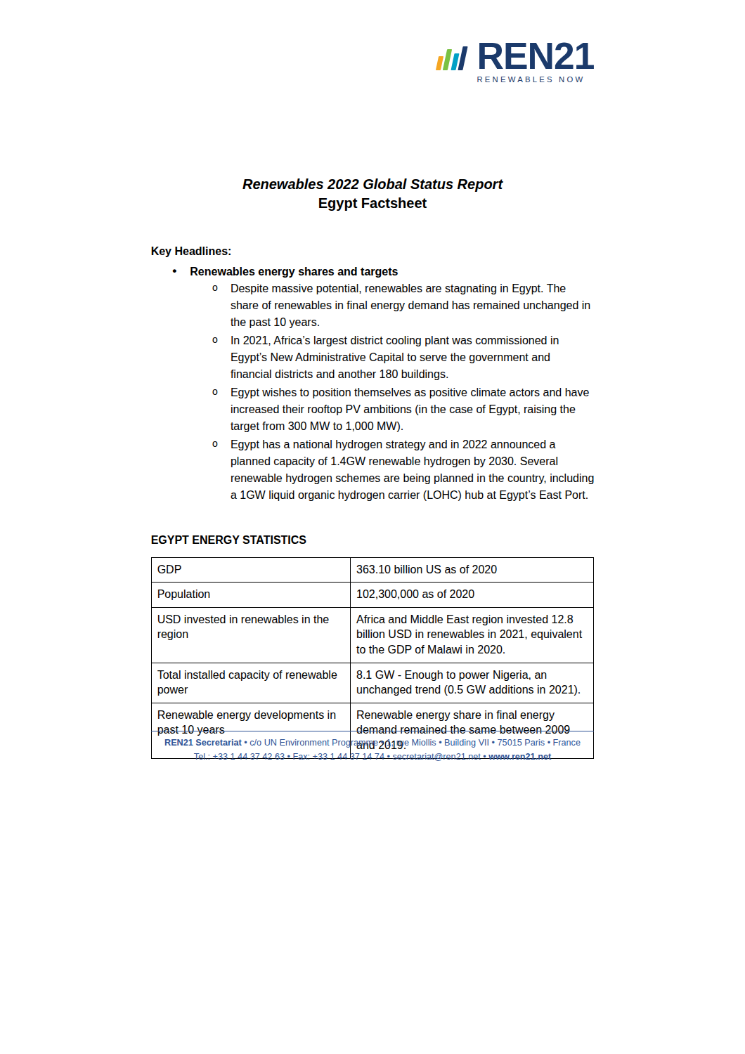REN21
RENEWABLES NOW
Renewables 2022 Global Status Report
Egypt Factsheet
Key Headlines:
Renewables energy shares and targets
Despite massive potential, renewables are stagnating in Egypt. The share of renewables in final energy demand has remained unchanged in the past 10 years.
In 2021, Africa’s largest district cooling plant was commissioned in Egypt’s New Administrative Capital to serve the government and financial districts and another 180 buildings.
Egypt wishes to position themselves as positive climate actors and have increased their rooftop PV ambitions (in the case of Egypt, raising the target from 300 MW to 1,000 MW).
Egypt has a national hydrogen strategy and in 2022 announced a planned capacity of 1.4GW renewable hydrogen by 2030. Several renewable hydrogen schemes are being planned in the country, including a 1GW liquid organic hydrogen carrier (LOHC) hub at Egypt’s East Port.
EGYPT ENERGY STATISTICS
| GDP | 363.10 billion US as of 2020 |
| Population | 102,300,000 as of 2020 |
| USD invested in renewables in the region | Africa and Middle East region invested 12.8 billion USD in renewables in 2021, equivalent to the GDP of Malawi in 2020. |
| Total installed capacity of renewable power | 8.1 GW - Enough to power Nigeria, an unchanged trend (0.5 GW additions in 2021). |
| Renewable energy developments in past 10 years | Renewable energy share in final energy demand remained the same between 2009 and 2019. |
REN21 Secretariat • c/o UN Environment Programme • 1, rue Miollis • Building VII • 75015 Paris • France
Tel.: +33 1 44 37 42 63 • Fax: +33 1 44 37 14 74 • secretariat@ren21.net • www.ren21.net